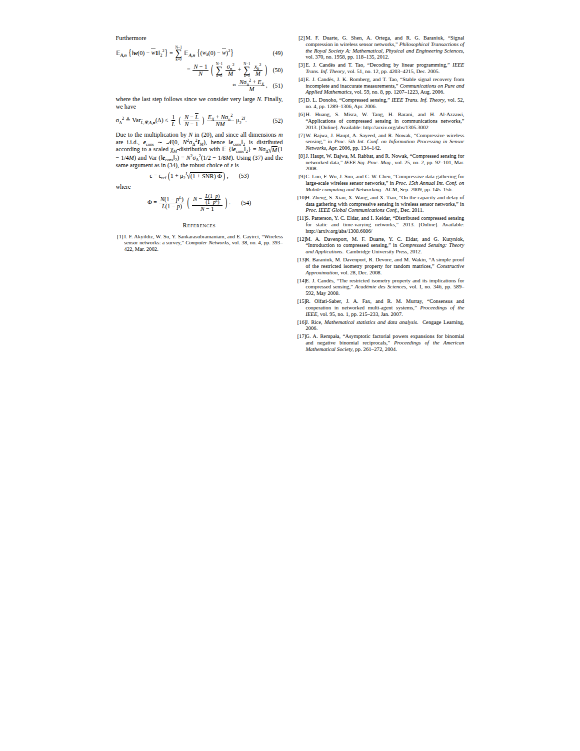Furthermore
𝔼A,n {‖w(0) − w 1‖22} = N−1∑k=0 𝔼A,n {(wk(0) − w)2} (49)
= N − 1 N ( N−1∑k=0 σn2 M + N−1∑k=0 xk2 M ) (50)
≈ Nσn2 + EX M, (51)
where the last step follows since we consider very large N. Finally, we have
σΔ2 ≜ VarL,𝓛,A,n(Δ) ≤ 1 L ( N − L N − 1 ) EX + Nσn2 NM μ22I. (52)
Due to the multiplication by N in (20), and since all dimensions m are i.i.d., econs ∼ 𝒩(0, N2σΔ2IM), hence ‖econs‖2 is distributed according to a scaled χM-distribution with 𝔼 {‖econs‖2} = NσΔ√M(1 − 1/4M) and Var (‖econs‖2) = N2σΔ2(1/2 − 1/8M). Using (37) and the same argument as in (34), the robust choice of ε is
ε = εref (1 + μ2I√(1 + SNR) Φ) , (53)
where
Φ = N(1 − pL) L(1 − p) ( N − L(1−p)(1−pL) N − 1 ) . (54)
References
[1] I. F. Akyildiz, W. Su, Y. Sankarasubramaniam, and E. Cayirci, “Wireless sensor networks: a survey,” Computer Networks, vol. 38, no. 4, pp. 393–422, Mar. 2002.
[2] M. F. Duarte, G. Shen, A. Ortega, and R. G. Baraniuk, “Signal compression in wireless sensor networks,” Philosophical Transactions of the Royal Society A: Mathematical, Physical and Engineering Sciences, vol. 370, no. 1958, pp. 118–135, 2012.
[3] E. J. Candès and T. Tao, “Decoding by linear programming,” IEEE Trans. Inf. Theory, vol. 51, no. 12, pp. 4203–4215, Dec. 2005.
[4] E. J. Candès, J. K. Romberg, and T. Tao, “Stable signal recovery from incomplete and inaccurate measurements,” Communications on Pure and Applied Mathematics, vol. 59, no. 8, pp. 1207–1223, Aug. 2006.
[5] D. L. Donoho, “Compressed sensing,” IEEE Trans. Inf. Theory, vol. 52, no. 4, pp. 1289–1306, Apr. 2006.
[6] H. Huang, S. Misra, W. Tang, H. Barani, and H. Al-Azzawi, “Applications of compressed sensing in communications networks,” 2013. [Online]. Available: http://arxiv.org/abs/1305.3002
[7] W. Bajwa, J. Haupt, A. Sayeed, and R. Nowak, “Compressive wireless sensing,” in Proc. 5th Int. Conf. on Information Processing in Sensor Networks, Apr. 2006, pp. 134–142.
[8] J. Haupt, W. Bajwa, M. Rabbat, and R. Nowak, “Compressed sensing for networked data,” IEEE Sig. Proc. Mag., vol. 25, no. 2, pp. 92–101, Mar. 2008.
[9] C. Luo, F. Wu, J. Sun, and C. W. Chen, “Compressive data gathering for large-scale wireless sensor networks,” in Proc. 15th Annual Int. Conf. on Mobile computing and Networking. ACM, Sep. 2009, pp. 145–156.
[10] H. Zheng, S. Xiao, X. Wang, and X. Tian, “On the capacity and delay of data gathering with compressive sensing in wireless sensor networks,” in Proc. IEEE Global Communications Conf., Dec. 2011.
[11] S. Patterson, Y. C. Eldar, and I. Keidar, “Distributed compressed sensing for static and time-varying networks,” 2013. [Online]. Available: http://arxiv.org/abs/1308.6086/
[12] M. A. Davenport, M. F. Duarte, Y. C. Eldar, and G. Kutyniok, “Introduction to compressed sensing,” in Compressed Sensing: Theory and Applications. Cambridge University Press, 2012.
[13] R. Baraniuk, M. Davenport, R. Devore, and M. Wakin, “A simple proof of the restricted isometry property for random matrices,” Constructive Approximation, vol. 28, Dec. 2008.
[14] E. J. Candès, “The restricted isometry property and its implications for compressed sensing,” Académie des Sciences, vol. I, no. 346, pp. 589–592, May 2008.
[15] R. Olfati-Saber, J. A. Fax, and R. M. Murray, “Consensus and cooperation in networked multi-agent systems,” Proceedings of the IEEE, vol. 95, no. 1, pp. 215–233, Jan. 2007.
[16] J. Rice, Mathematical statistics and data analysis. Cengage Learning, 2006.
[17] G. A. Rempała, “Asymptotic factorial powers expansions for binomial and negative binomial reciprocals,” Proceedings of the American Mathematical Society, pp. 261–272, 2004.